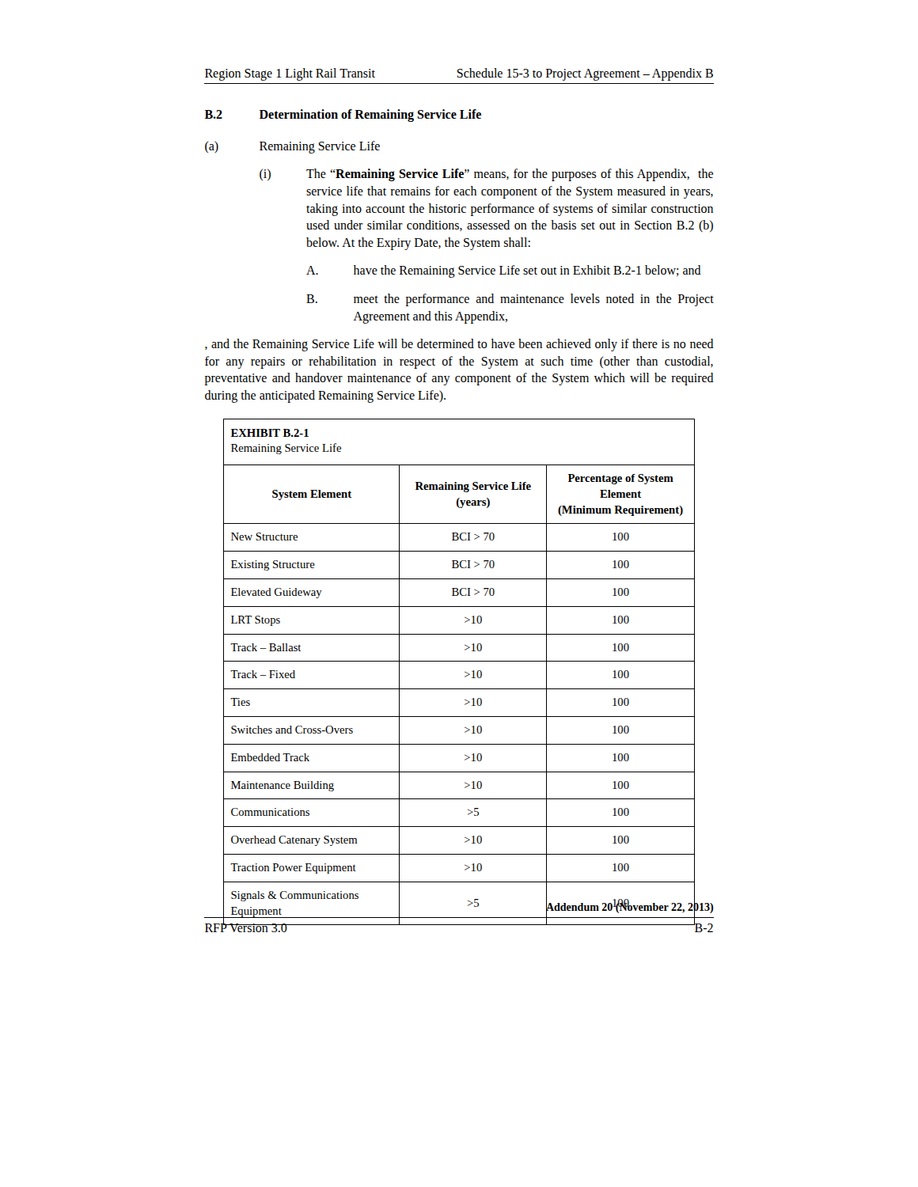Region Stage 1 Light Rail Transit
Schedule 15-3 to Project Agreement – Appendix B
B.2 Determination of Remaining Service Life
(a)
Remaining Service Life
(i)
The “Remaining Service Life” means, for the purposes of this Appendix, the service life that remains for each component of the System measured in years, taking into account the historic performance of systems of similar construction used under similar conditions, assessed on the basis set out in Section B.2 (b) below. At the Expiry Date, the System shall:
A.
have the Remaining Service Life set out in Exhibit B.2-1 below; and
B.
meet the performance and maintenance levels noted in the Project Agreement and this Appendix,
, and the Remaining Service Life will be determined to have been achieved only if there is no need for any repairs or rehabilitation in respect of the System at such time (other than custodial, preventative and handover maintenance of any component of the System which will be required during the anticipated Remaining Service Life).
| EXHIBIT B.2-1 Remaining Service Life |
| System Element | Remaining Service Life (years) | Percentage of System Element (Minimum Requirement) |
| New Structure | BCI > 70 | 100 |
| Existing Structure | BCI > 70 | 100 |
| Elevated Guideway | BCI > 70 | 100 |
| LRT Stops | >10 | 100 |
| Track – Ballast | >10 | 100 |
| Track – Fixed | >10 | 100 |
| Ties | >10 | 100 |
| Switches and Cross-Overs | >10 | 100 |
| Embedded Track | >10 | 100 |
| Maintenance Building | >10 | 100 |
| Communications | >5 | 100 |
| Overhead Catenary System | >10 | 100 |
| Traction Power Equipment | >10 | 100 |
| Signals & Communications Equipment | >5 | 100 |
Addendum 20 (November 22, 2013)
RFP Version 3.0
B-2